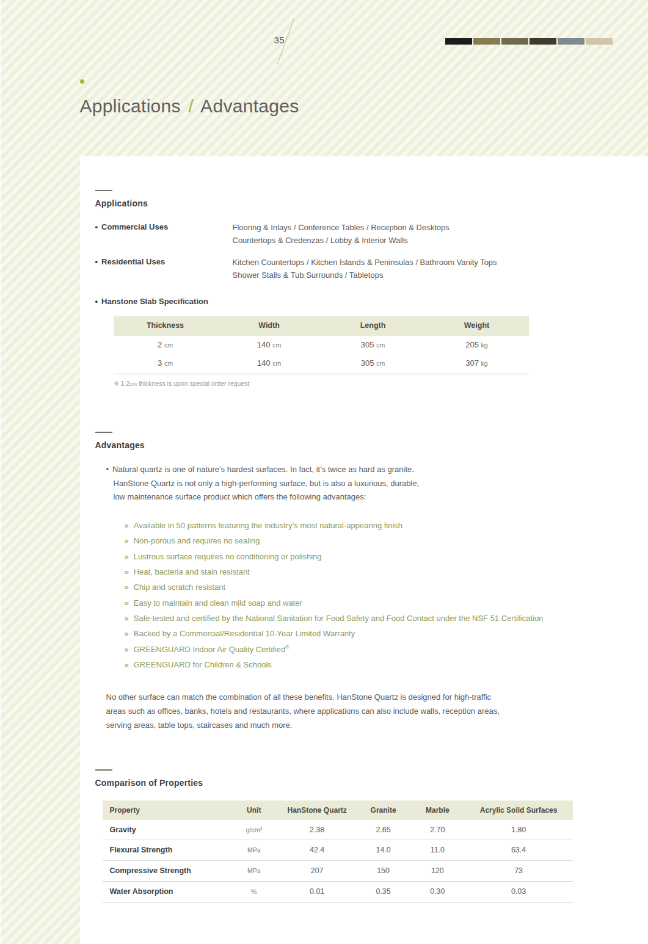35
Applications / Advantages
Applications
•Commercial Uses
Flooring & Inlays / Conference Tables / Reception & Desktops
Countertops & Credenzas / Lobby & Interior Walls
•Residential Uses
Kitchen Countertops / Kitchen Islands & Peninsulas / Bathroom Vanity Tops
Shower Stalls & Tub Surrounds / Tabletops
•Hanstone Slab Specification
| Thickness | Width | Length | Weight |
| --- | --- | --- | --- |
| 2 cm | 140 cm | 305 cm | 205 kg |
| 3 cm | 140 cm | 305 cm | 307 kg |
※ 1.2cm thickness is upon special order request
Advantages
•Natural quartz is one of nature’s hardest surfaces. In fact, it’s twice as hard as granite.
HanStone Quartz is not only a high-performing surface, but is also a luxurious, durable,
low maintenance surface product which offers the following advantages:
Available in 50 patterns featuring the industry’s most natural-appearing finish
Non-porous and requires no sealing
Lustrous surface requires no conditioning or polishing
Heat, bacteria and stain resistant
Chip and scratch resistant
Easy to maintain and clean mild soap and water
Safe-tested and certified by the National Sanitation for Food Safety and Food Contact under the NSF 51 Certification
Backed by a Commercial/Residential 10-Year Limited Warranty
GREENGUARD Indoor Air Quality Certified®
GREENGUARD for Children & Schools
No other surface can match the combination of all these benefits. HanStone Quartz is designed for high-traffic
areas such as offices, banks, hotels and restaurants, where applications can also include walls, reception areas,
serving areas, table tops, staircases and much more.
Comparison of Properties
| Property | Unit | HanStone Quartz | Granite | Marble | Acrylic Solid Surfaces |
| --- | --- | --- | --- | --- | --- |
| Gravity | g/cm³ | 2.38 | 2.65 | 2.70 | 1.80 |
| Flexural Strength | MPa | 42.4 | 14.0 | 11.0 | 63.4 |
| Compressive Strength | MPa | 207 | 150 | 120 | 73 |
| Water Absorption | % | 0.01 | 0.35 | 0.30 | 0.03 |